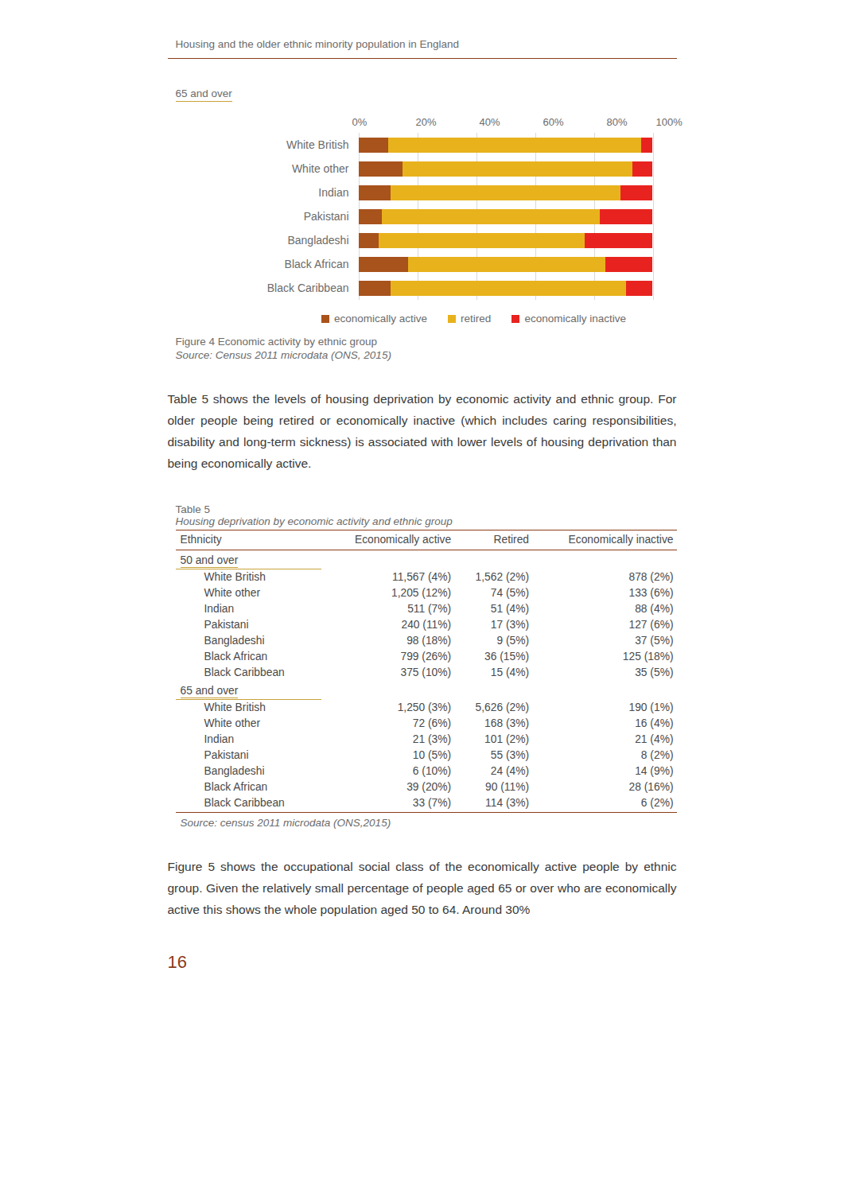Housing and the older ethnic minority population in England
65 and over
0% 20% 40% 60% 80% 100%
White British
White other
Indian
Pakistani
Bangladeshi
Black African
Black Caribbean
economically active
retired
economically inactive
Figure 4 Economic activity by ethnic group
Source: Census 2011 microdata (ONS, 2015)
Table 5 shows the levels of housing deprivation by economic activity and ethnic group. For older people being retired or economically inactive (which includes caring responsibilities, disability and long-term sickness) is associated with lower levels of housing deprivation than being economically active.
Table 5
Housing deprivation by economic activity and ethnic group
| Ethnicity | Economically active | Retired | Economically inactive |
| --- | --- | --- | --- |
| 50 and over | | | |
| White British | 11,567 (4%) | 1,562 (2%) | 878 (2%) |
| White other | 1,205 (12%) | 74 (5%) | 133 (6%) |
| Indian | 511 (7%) | 51 (4%) | 88 (4%) |
| Pakistani | 240 (11%) | 17 (3%) | 127 (6%) |
| Bangladeshi | 98 (18%) | 9 (5%) | 37 (5%) |
| Black African | 799 (26%) | 36 (15%) | 125 (18%) |
| Black Caribbean | 375 (10%) | 15 (4%) | 35 (5%) |
| 65 and over | | | |
| White British | 1,250 (3%) | 5,626 (2%) | 190 (1%) |
| White other | 72 (6%) | 168 (3%) | 16 (4%) |
| Indian | 21 (3%) | 101 (2%) | 21 (4%) |
| Pakistani | 10 (5%) | 55 (3%) | 8 (2%) |
| Bangladeshi | 6 (10%) | 24 (4%) | 14 (9%) |
| Black African | 39 (20%) | 90 (11%) | 28 (16%) |
| Black Caribbean | 33 (7%) | 114 (3%) | 6 (2%) |
Source: census 2011 microdata (ONS,2015)
Figure 5 shows the occupational social class of the economically active people by ethnic group. Given the relatively small percentage of people aged 65 or over who are economically active this shows the whole population aged 50 to 64. Around 30%
16